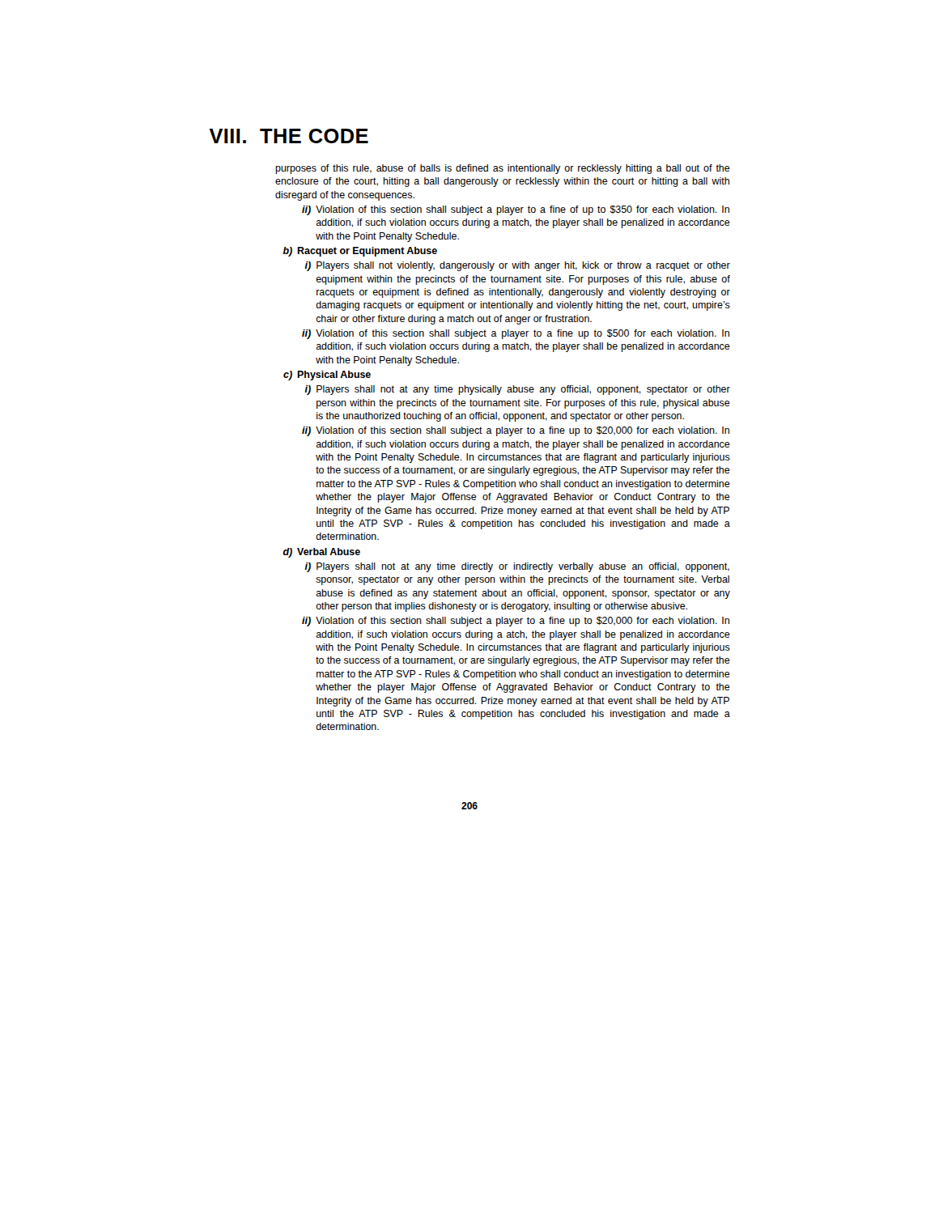VIII. THE CODE
purposes of this rule, abuse of balls is defined as intentionally or recklessly hitting a ball out of the enclosure of the court, hitting a ball dangerously or recklessly within the court or hitting a ball with disregard of the consequences.
ii)
Violation of this section shall subject a player to a fine of up to $350 for each violation. In addition, if such violation occurs during a match, the player shall be penalized in accordance with the Point Penalty Schedule.
b)
Racquet or Equipment Abuse
i)
Players shall not violently, dangerously or with anger hit, kick or throw a racquet or other equipment within the precincts of the tournament site. For purposes of this rule, abuse of racquets or equipment is defined as intentionally, dangerously and violently destroying or damaging racquets or equipment or intentionally and violently hitting the net, court, umpire’s chair or other fixture during a match out of anger or frustration.
ii)
Violation of this section shall subject a player to a fine up to $500 for each violation. In addition, if such violation occurs during a match, the player shall be penalized in accordance with the Point Penalty Schedule.
c)
Physical Abuse
i)
Players shall not at any time physically abuse any official, opponent, spectator or other person within the precincts of the tournament site. For purposes of this rule, physical abuse is the unauthorized touching of an official, opponent, and spectator or other person.
ii)
Violation of this section shall subject a player to a fine up to $20,000 for each violation. In addition, if such violation occurs during a match, the player shall be penalized in accordance with the Point Penalty Schedule. In circumstances that are flagrant and particularly injurious to the success of a tournament, or are singularly egregious, the ATP Supervisor may refer the matter to the ATP SVP - Rules & Competition who shall conduct an investigation to determine whether the player Major Offense of Aggravated Behavior or Conduct Contrary to the Integrity of the Game has occurred. Prize money earned at that event shall be held by ATP until the ATP SVP - Rules & competition has concluded his investigation and made a determination.
d)
Verbal Abuse
i)
Players shall not at any time directly or indirectly verbally abuse an official, opponent, sponsor, spectator or any other person within the precincts of the tournament site. Verbal abuse is defined as any statement about an official, opponent, sponsor, spectator or any other person that implies dishonesty or is derogatory, insulting or otherwise abusive.
ii)
Violation of this section shall subject a player to a fine up to $20,000 for each violation. In addition, if such violation occurs during a atch, the player shall be penalized in accordance with the Point Penalty Schedule. In circumstances that are flagrant and particularly injurious to the success of a tournament, or are singularly egregious, the ATP Supervisor may refer the matter to the ATP SVP - Rules & Competition who shall conduct an investigation to determine whether the player Major Offense of Aggravated Behavior or Conduct Contrary to the Integrity of the Game has occurred. Prize money earned at that event shall be held by ATP until the ATP SVP - Rules & competition has concluded his investigation and made a determination.
206